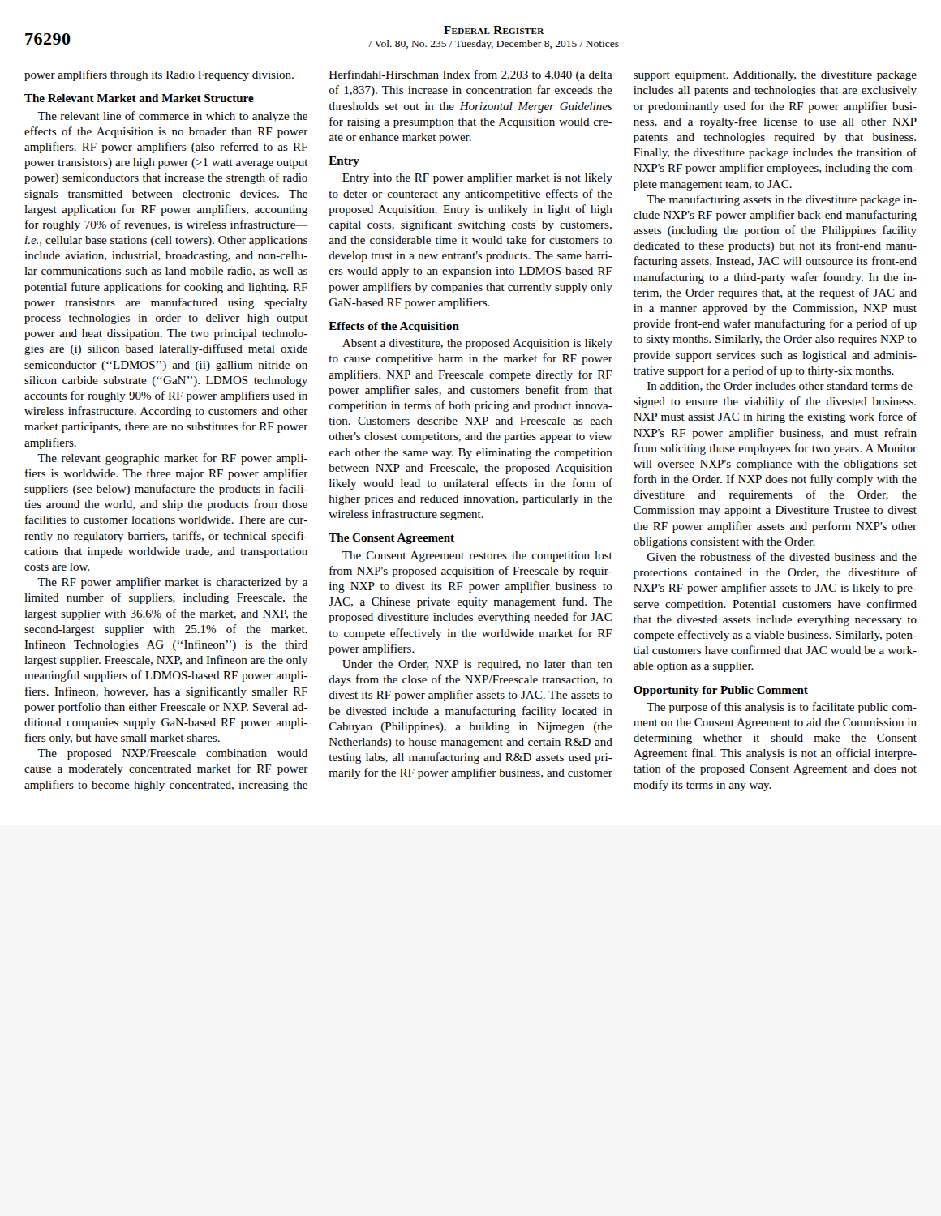76290
Federal Register
/ Vol. 80, No. 235 / Tuesday, December 8, 2015 / Notices
power amplifiers through its Radio Frequency division.
The Relevant Market and Market Structure
The relevant line of commerce in which to analyze the effects of the Acquisition is no broader than RF power amplifiers. RF power amplifiers (also referred to as RF power transistors) are high power (>1 watt average output power) semiconductors that increase the strength of radio signals transmitted between electronic devices. The largest application for RF power amplifiers, accounting for roughly 70% of revenues, is wireless infrastructure—i.e., cellular base stations (cell towers). Other applications include aviation, industrial, broadcasting, and non-cellular communications such as land mobile radio, as well as potential future applications for cooking and lighting. RF power transistors are manufactured using specialty process technologies in order to deliver high output power and heat dissipation. The two principal technologies are (i) silicon based laterally-diffused metal oxide semiconductor (‘‘LDMOS’’) and (ii) gallium nitride on silicon carbide substrate (‘‘GaN’’). LDMOS technology accounts for roughly 90% of RF power amplifiers used in wireless infrastructure. According to customers and other market participants, there are no substitutes for RF power amplifiers.
The relevant geographic market for RF power amplifiers is worldwide. The three major RF power amplifier suppliers (see below) manufacture the products in facilities around the world, and ship the products from those facilities to customer locations worldwide. There are currently no regulatory barriers, tariffs, or technical specifications that impede worldwide trade, and transportation costs are low.
The RF power amplifier market is characterized by a limited number of suppliers, including Freescale, the largest supplier with 36.6% of the market, and NXP, the second-largest supplier with 25.1% of the market. Infineon Technologies AG (‘‘Infineon’’) is the third largest supplier. Freescale, NXP, and Infineon are the only meaningful suppliers of LDMOS-based RF power amplifiers. Infineon, however, has a significantly smaller RF power portfolio than either Freescale or NXP. Several additional companies supply GaN-based RF power amplifiers only, but have small market shares.
The proposed NXP/Freescale combination would cause a moderately concentrated market for RF power amplifiers to become highly concentrated, increasing the Herfindahl-Hirschman Index from 2,203 to 4,040 (a delta of 1,837). This increase in concentration far exceeds the thresholds set out in the Horizontal Merger Guidelines for raising a presumption that the Acquisition would create or enhance market power.
Entry
Entry into the RF power amplifier market is not likely to deter or counteract any anticompetitive effects of the proposed Acquisition. Entry is unlikely in light of high capital costs, significant switching costs by customers, and the considerable time it would take for customers to develop trust in a new entrant's products. The same barriers would apply to an expansion into LDMOS-based RF power amplifiers by companies that currently supply only GaN-based RF power amplifiers.
Effects of the Acquisition
Absent a divestiture, the proposed Acquisition is likely to cause competitive harm in the market for RF power amplifiers. NXP and Freescale compete directly for RF power amplifier sales, and customers benefit from that competition in terms of both pricing and product innovation. Customers describe NXP and Freescale as each other's closest competitors, and the parties appear to view each other the same way. By eliminating the competition between NXP and Freescale, the proposed Acquisition likely would lead to unilateral effects in the form of higher prices and reduced innovation, particularly in the wireless infrastructure segment.
The Consent Agreement
The Consent Agreement restores the competition lost from NXP's proposed acquisition of Freescale by requiring NXP to divest its RF power amplifier business to JAC, a Chinese private equity management fund. The proposed divestiture includes everything needed for JAC to compete effectively in the worldwide market for RF power amplifiers.
Under the Order, NXP is required, no later than ten days from the close of the NXP/Freescale transaction, to divest its RF power amplifier assets to JAC. The assets to be divested include a manufacturing facility located in Cabuyao (Philippines), a building in Nijmegen (the Netherlands) to house management and certain R&D and testing labs, all manufacturing and R&D assets used primarily for the RF power amplifier business, and customer support equipment. Additionally, the divestiture package includes all patents and technologies that are exclusively or predominantly used for the RF power amplifier business, and a royalty-free license to use all other NXP patents and technologies required by that business. Finally, the divestiture package includes the transition of NXP's RF power amplifier employees, including the complete management team, to JAC.
The manufacturing assets in the divestiture package include NXP's RF power amplifier back-end manufacturing assets (including the portion of the Philippines facility dedicated to these products) but not its front-end manufacturing assets. Instead, JAC will outsource its front-end manufacturing to a third-party wafer foundry. In the interim, the Order requires that, at the request of JAC and in a manner approved by the Commission, NXP must provide front-end wafer manufacturing for a period of up to sixty months. Similarly, the Order also requires NXP to provide support services such as logistical and administrative support for a period of up to thirty-six months.
In addition, the Order includes other standard terms designed to ensure the viability of the divested business. NXP must assist JAC in hiring the existing work force of NXP's RF power amplifier business, and must refrain from soliciting those employees for two years. A Monitor will oversee NXP's compliance with the obligations set forth in the Order. If NXP does not fully comply with the divestiture and requirements of the Order, the Commission may appoint a Divestiture Trustee to divest the RF power amplifier assets and perform NXP's other obligations consistent with the Order.
Given the robustness of the divested business and the protections contained in the Order, the divestiture of NXP's RF power amplifier assets to JAC is likely to preserve competition. Potential customers have confirmed that the divested assets include everything necessary to compete effectively as a viable business. Similarly, potential customers have confirmed that JAC would be a workable option as a supplier.
Opportunity for Public Comment
The purpose of this analysis is to facilitate public comment on the Consent Agreement to aid the Commission in determining whether it should make the Consent Agreement final. This analysis is not an official interpretation of the proposed Consent Agreement and does not modify its terms in any way.